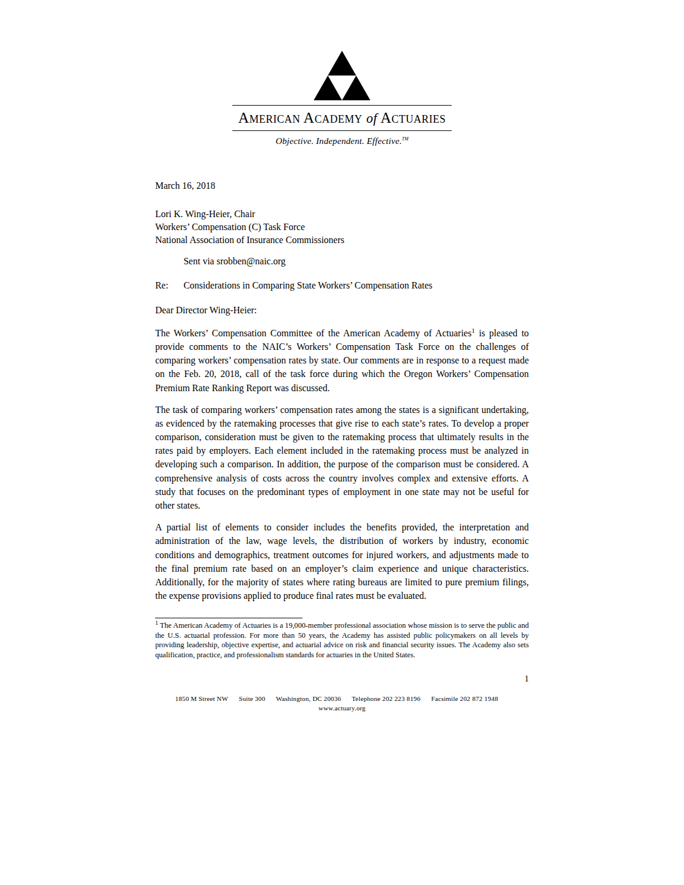American Academy of Actuaries
Objective. Independent. Effective.TM
March 16, 2018
Lori K. Wing-Heier, Chair
Workers’ Compensation (C) Task Force
National Association of Insurance Commissioners
Sent via srobben@naic.org
Re: Considerations in Comparing State Workers’ Compensation Rates
Dear Director Wing-Heier:
The Workers’ Compensation Committee of the American Academy of Actuaries1 is pleased to provide comments to the NAIC’s Workers’ Compensation Task Force on the challenges of comparing workers’ compensation rates by state. Our comments are in response to a request made on the Feb. 20, 2018, call of the task force during which the Oregon Workers’ Compensation Premium Rate Ranking Report was discussed.
The task of comparing workers’ compensation rates among the states is a significant undertaking, as evidenced by the ratemaking processes that give rise to each state’s rates. To develop a proper comparison, consideration must be given to the ratemaking process that ultimately results in the rates paid by employers. Each element included in the ratemaking process must be analyzed in developing such a comparison. In addition, the purpose of the comparison must be considered. A comprehensive analysis of costs across the country involves complex and extensive efforts. A study that focuses on the predominant types of employment in one state may not be useful for other states.
A partial list of elements to consider includes the benefits provided, the interpretation and administration of the law, wage levels, the distribution of workers by industry, economic conditions and demographics, treatment outcomes for injured workers, and adjustments made to the final premium rate based on an employer’s claim experience and unique characteristics. Additionally, for the majority of states where rating bureaus are limited to pure premium filings, the expense provisions applied to produce final rates must be evaluated.
1 The American Academy of Actuaries is a 19,000-member professional association whose mission is to serve the public and the U.S. actuarial profession. For more than 50 years, the Academy has assisted public policymakers on all levels by providing leadership, objective expertise, and actuarial advice on risk and financial security issues. The Academy also sets qualification, practice, and professionalism standards for actuaries in the United States.
1
1850 M Street NW Suite 300 Washington, DC 20036 Telephone 202 223 8196 Facsimile 202 872 1948 www.actuary.org